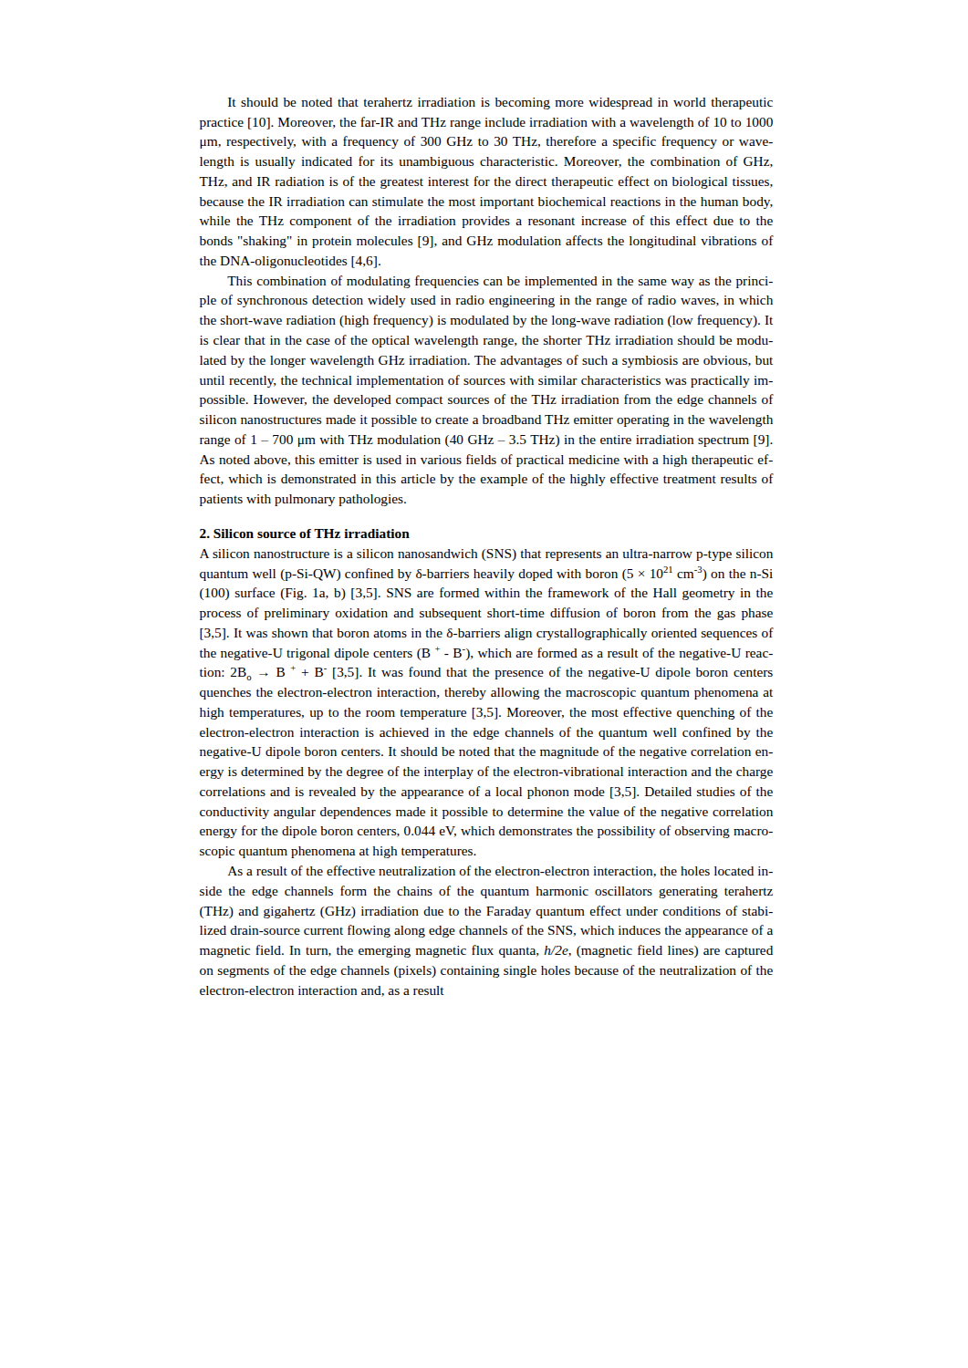It should be noted that terahertz irradiation is becoming more widespread in world therapeutic practice [10]. Moreover, the far-IR and THz range include irradiation with a wavelength of 10 to 1000 μm, respectively, with a frequency of 300 GHz to 30 THz, therefore a specific frequency or wavelength is usually indicated for its unambiguous characteristic. Moreover, the combination of GHz, THz, and IR radiation is of the greatest interest for the direct therapeutic effect on biological tissues, because the IR irradiation can stimulate the most important biochemical reactions in the human body, while the THz component of the irradiation provides a resonant increase of this effect due to the bonds "shaking" in protein molecules [9], and GHz modulation affects the longitudinal vibrations of the DNA-oligonucleotides [4,6].
This combination of modulating frequencies can be implemented in the same way as the principle of synchronous detection widely used in radio engineering in the range of radio waves, in which the short-wave radiation (high frequency) is modulated by the long-wave radiation (low frequency). It is clear that in the case of the optical wavelength range, the shorter THz irradiation should be modulated by the longer wavelength GHz irradiation. The advantages of such a symbiosis are obvious, but until recently, the technical implementation of sources with similar characteristics was practically impossible. However, the developed compact sources of the THz irradiation from the edge channels of silicon nanostructures made it possible to create a broadband THz emitter operating in the wavelength range of 1 – 700 μm with THz modulation (40 GHz – 3.5 THz) in the entire irradiation spectrum [9]. As noted above, this emitter is used in various fields of practical medicine with a high therapeutic effect, which is demonstrated in this article by the example of the highly effective treatment results of patients with pulmonary pathologies.
2. Silicon source of THz irradiation
A silicon nanostructure is a silicon nanosandwich (SNS) that represents an ultra-narrow p-type silicon quantum well (p-Si-QW) confined by δ-barriers heavily doped with boron (5 × 1021 cm-3) on the n-Si (100) surface (Fig. 1a, b) [3,5]. SNS are formed within the framework of the Hall geometry in the process of preliminary oxidation and subsequent short-time diffusion of boron from the gas phase [3,5]. It was shown that boron atoms in the δ-barriers align crystallographically oriented sequences of the negative-U trigonal dipole centers (B + - B-), which are formed as a result of the negative-U reaction: 2Bo → B + + B- [3,5]. It was found that the presence of the negative-U dipole boron centers quenches the electron-electron interaction, thereby allowing the macroscopic quantum phenomena at high temperatures, up to the room temperature [3,5]. Moreover, the most effective quenching of the electron-electron interaction is achieved in the edge channels of the quantum well confined by the negative-U dipole boron centers. It should be noted that the magnitude of the negative correlation energy is determined by the degree of the interplay of the electron-vibrational interaction and the charge correlations and is revealed by the appearance of a local phonon mode [3,5]. Detailed studies of the conductivity angular dependences made it possible to determine the value of the negative correlation energy for the dipole boron centers, 0.044 eV, which demonstrates the possibility of observing macroscopic quantum phenomena at high temperatures.
As a result of the effective neutralization of the electron-electron interaction, the holes located inside the edge channels form the chains of the quantum harmonic oscillators generating terahertz (THz) and gigahertz (GHz) irradiation due to the Faraday quantum effect under conditions of stabilized drain-source current flowing along edge channels of the SNS, which induces the appearance of a magnetic field. In turn, the emerging magnetic flux quanta, h/2e, (magnetic field lines) are captured on segments of the edge channels (pixels) containing single holes because of the neutralization of the electron-electron interaction and, as a result